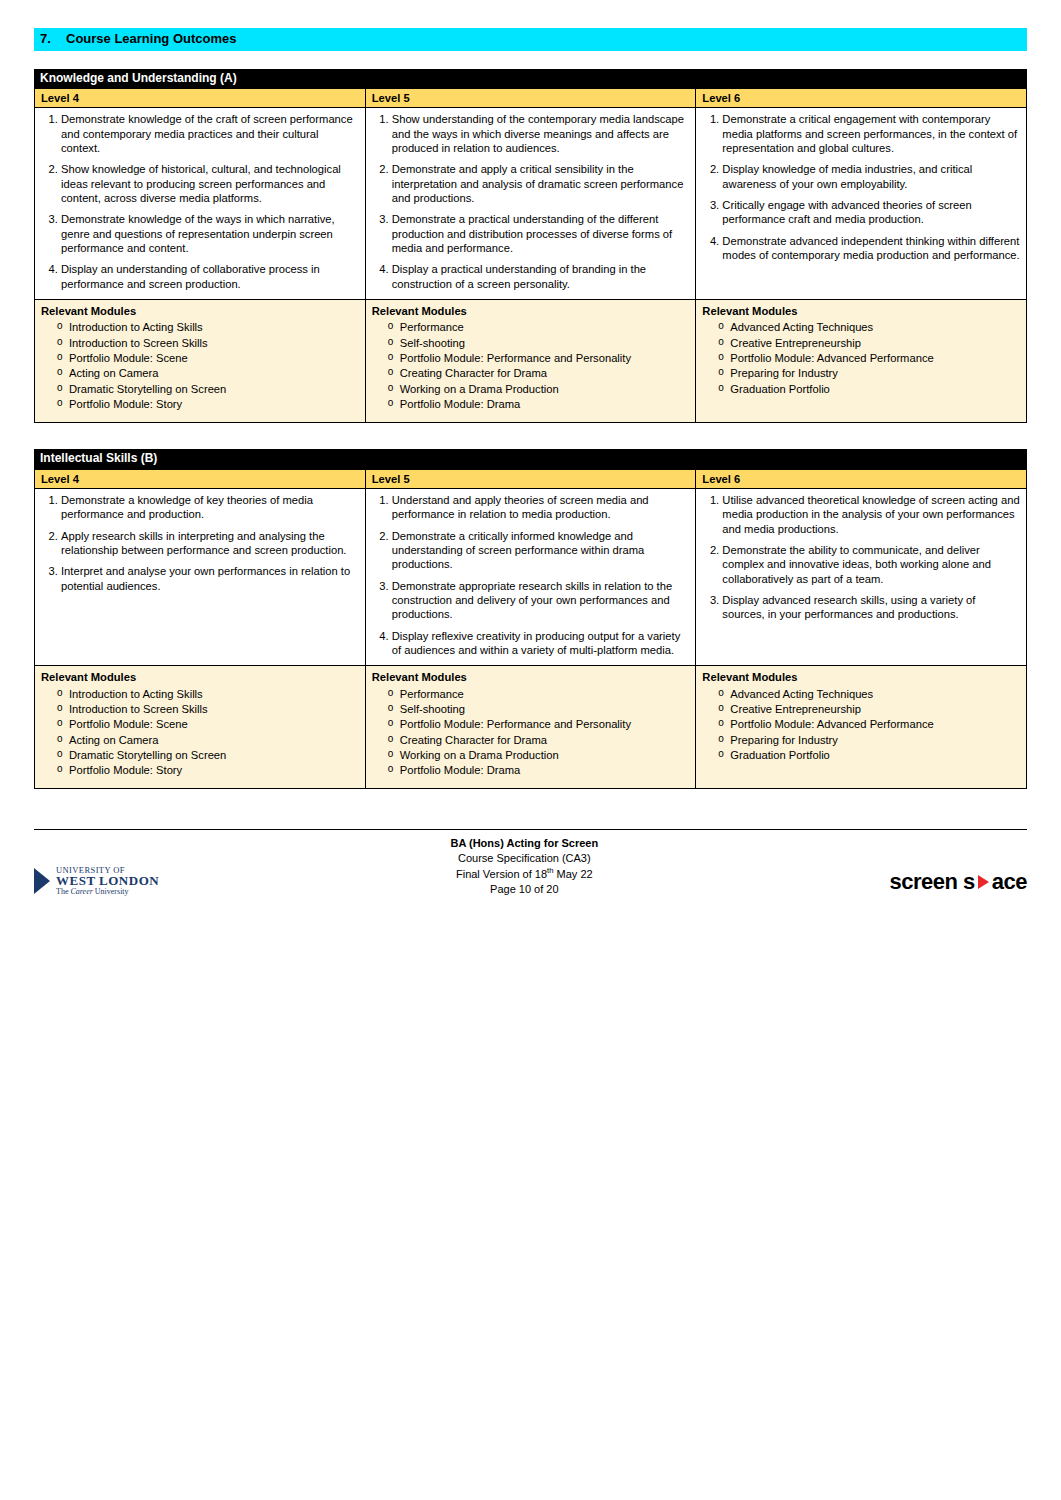7. Course Learning Outcomes
Knowledge and Understanding (A)
| Level 4 | Level 5 | Level 6 |
| --- | --- | --- |
| Demonstrate knowledge of the craft of screen performance and contemporary media practices and their cultural context. Show knowledge of historical, cultural, and technological ideas relevant to producing screen performances and content, across diverse media platforms. Demonstrate knowledge of the ways in which narrative, genre and questions of representation underpin screen performance and content. Display an understanding of collaborative process in performance and screen production. | Show understanding of the contemporary media landscape and the ways in which diverse meanings and affects are produced in relation to audiences. Demonstrate and apply a critical sensibility in the interpretation and analysis of dramatic screen performance and productions. Demonstrate a practical understanding of the different production and distribution processes of diverse forms of media and performance. Display a practical understanding of branding in the construction of a screen personality. | Demonstrate a critical engagement with contemporary media platforms and screen performances, in the context of representation and global cultures. Display knowledge of media industries, and critical awareness of your own employability. Critically engage with advanced theories of screen performance craft and media production. Demonstrate advanced independent thinking within different modes of contemporary media production and performance. |
| Relevant Modules Introduction to Acting Skills Introduction to Screen Skills Portfolio Module: Scene Acting on Camera Dramatic Storytelling on Screen Portfolio Module: Story | Relevant Modules Performance Self-shooting Portfolio Module: Performance and Personality Creating Character for Drama Working on a Drama Production Portfolio Module: Drama | Relevant Modules Advanced Acting Techniques Creative Entrepreneurship Portfolio Module: Advanced Performance Preparing for Industry Graduation Portfolio |
Intellectual Skills (B)
| Level 4 | Level 5 | Level 6 |
| --- | --- | --- |
| Demonstrate a knowledge of key theories of media performance and production. Apply research skills in interpreting and analysing the relationship between performance and screen production. Interpret and analyse your own performances in relation to potential audiences. | Understand and apply theories of screen media and performance in relation to media production. Demonstrate a critically informed knowledge and understanding of screen performance within drama productions. Demonstrate appropriate research skills in relation to the construction and delivery of your own performances and productions. Display reflexive creativity in producing output for a variety of audiences and within a variety of multi-platform media. | Utilise advanced theoretical knowledge of screen acting and media production in the analysis of your own performances and media productions. Demonstrate the ability to communicate, and deliver complex and innovative ideas, both working alone and collaboratively as part of a team. Display advanced research skills, using a variety of sources, in your performances and productions. |
| Relevant Modules Introduction to Acting Skills Introduction to Screen Skills Portfolio Module: Scene Acting on Camera Dramatic Storytelling on Screen Portfolio Module: Story | Relevant Modules Performance Self-shooting Portfolio Module: Performance and Personality Creating Character for Drama Working on a Drama Production Portfolio Module: Drama | Relevant Modules Advanced Acting Techniques Creative Entrepreneurship Portfolio Module: Advanced Performance Preparing for Industry Graduation Portfolio |
UNIVERSITY OF
WEST LONDON
The Career University
BA (Hons) Acting for Screen
Course Specification (CA3)
Final Version of 18th May 22
Page 10 of 20
screen s ace